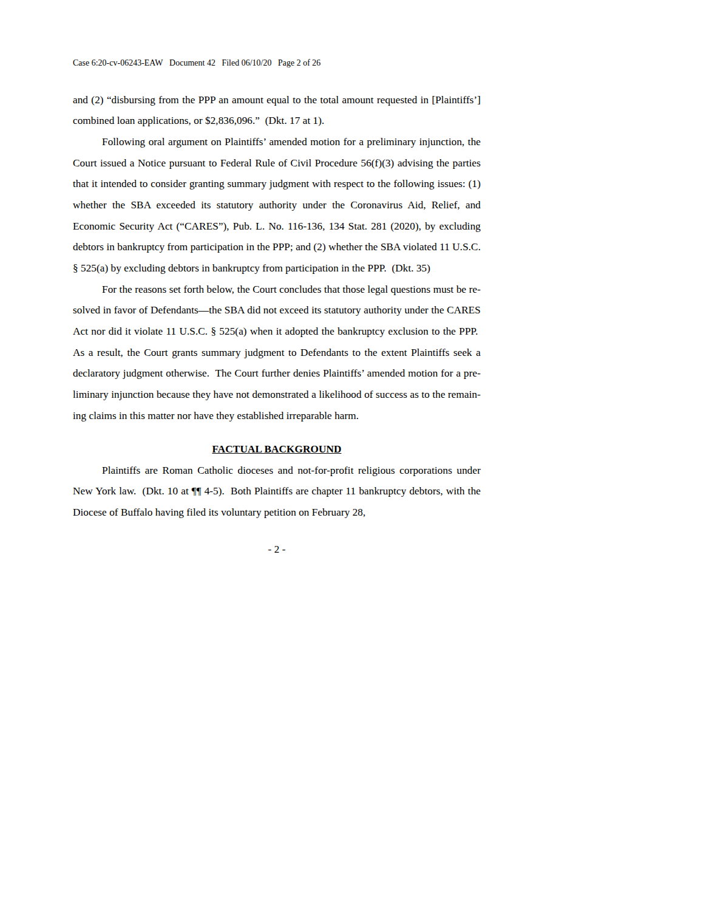Case 6:20-cv-06243-EAW Document 42 Filed 06/10/20 Page 2 of 26
and (2) “disbursing from the PPP an amount equal to the total amount requested in [Plaintiffs’] combined loan applications, or $2,836,096.” (Dkt. 17 at 1).
Following oral argument on Plaintiffs’ amended motion for a preliminary injunction, the Court issued a Notice pursuant to Federal Rule of Civil Procedure 56(f)(3) advising the parties that it intended to consider granting summary judgment with respect to the following issues: (1) whether the SBA exceeded its statutory authority under the Coronavirus Aid, Relief, and Economic Security Act (“CARES”), Pub. L. No. 116-136, 134 Stat. 281 (2020), by excluding debtors in bankruptcy from participation in the PPP; and (2) whether the SBA violated 11 U.S.C. § 525(a) by excluding debtors in bankruptcy from participation in the PPP. (Dkt. 35)
For the reasons set forth below, the Court concludes that those legal questions must be resolved in favor of Defendants—the SBA did not exceed its statutory authority under the CARES Act nor did it violate 11 U.S.C. § 525(a) when it adopted the bankruptcy exclusion to the PPP. As a result, the Court grants summary judgment to Defendants to the extent Plaintiffs seek a declaratory judgment otherwise. The Court further denies Plaintiffs’ amended motion for a preliminary injunction because they have not demonstrated a likelihood of success as to the remaining claims in this matter nor have they established irreparable harm.
FACTUAL BACKGROUND
Plaintiffs are Roman Catholic dioceses and not-for-profit religious corporations under New York law. (Dkt. 10 at ¶¶ 4-5). Both Plaintiffs are chapter 11 bankruptcy debtors, with the Diocese of Buffalo having filed its voluntary petition on February 28,
- 2 -